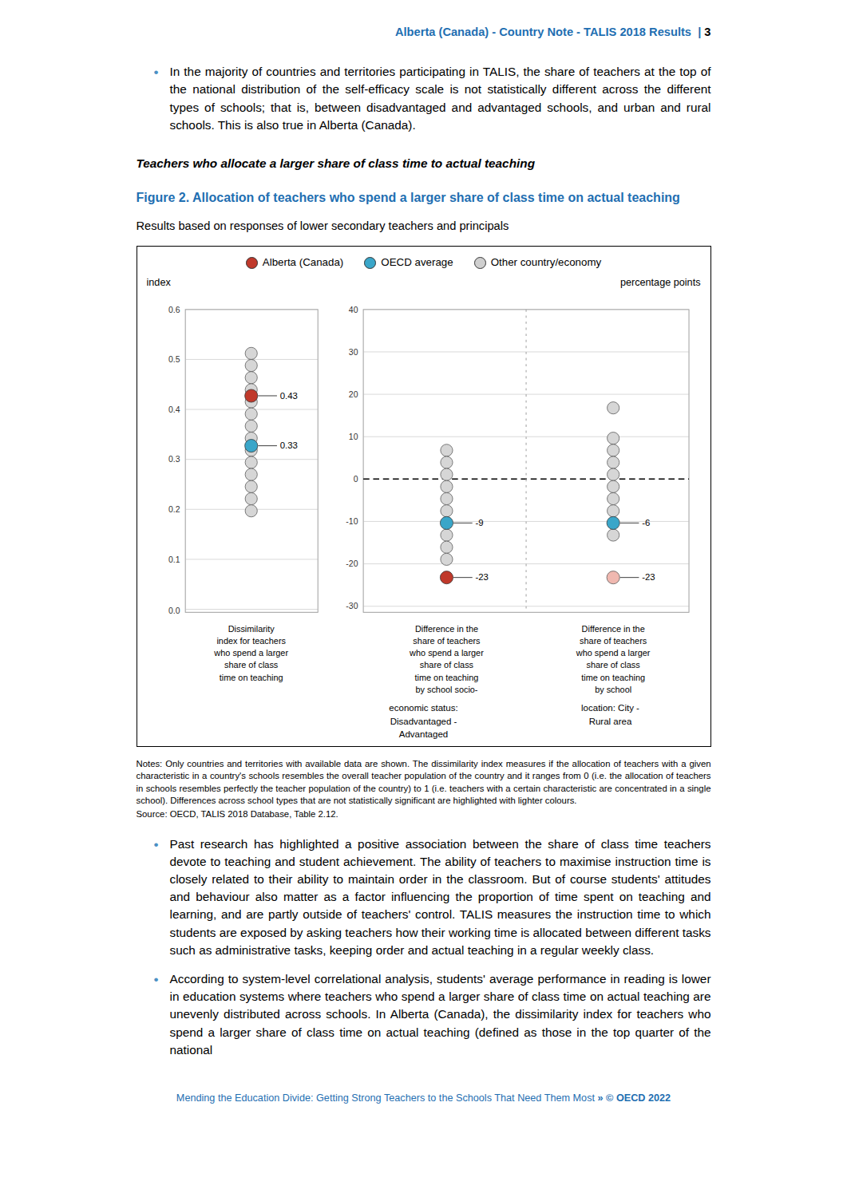Alberta (Canada) - Country Note - TALIS 2018 Results | 3
In the majority of countries and territories participating in TALIS, the share of teachers at the top of the national distribution of the self-efficacy scale is not statistically different across the different types of schools; that is, between disadvantaged and advantaged schools, and urban and rural schools. This is also true in Alberta (Canada).
Teachers who allocate a larger share of class time to actual teaching
Figure 2. Allocation of teachers who spend a larger share of class time on actual teaching
Results based on responses of lower secondary teachers and principals
Alberta (Canada)
OECD average
Other country/economy
index
percentage points
0.6 0.5 0.4 0.3 0.2 0.1 0.0 0.43 0.33 40 30 20 10 0 -10 -20 -30 -9 -23 -6 -23 Dissimilarity index for teachers who spend a larger share of class time on teaching Difference in the share of teachers who spend a larger share of class time on teaching by school socio- Difference in the share of teachers who spend a larger share of class time on teaching by school
economic status:
Disadvantaged -
Advantaged
location: City -
Rural area
Notes: Only countries and territories with available data are shown. The dissimilarity index measures if the allocation of teachers with a given characteristic in a country's schools resembles the overall teacher population of the country and it ranges from 0 (i.e. the allocation of teachers in schools resembles perfectly the teacher population of the country) to 1 (i.e. teachers with a certain characteristic are concentrated in a single school). Differences across school types that are not statistically significant are highlighted with lighter colours. Source: OECD, TALIS 2018 Database, Table 2.12.
Past research has highlighted a positive association between the share of class time teachers devote to teaching and student achievement. The ability of teachers to maximise instruction time is closely related to their ability to maintain order in the classroom. But of course students' attitudes and behaviour also matter as a factor influencing the proportion of time spent on teaching and learning, and are partly outside of teachers' control. TALIS measures the instruction time to which students are exposed by asking teachers how their working time is allocated between different tasks such as administrative tasks, keeping order and actual teaching in a regular weekly class.
According to system-level correlational analysis, students' average performance in reading is lower in education systems where teachers who spend a larger share of class time on actual teaching are unevenly distributed across schools. In Alberta (Canada), the dissimilarity index for teachers who spend a larger share of class time on actual teaching (defined as those in the top quarter of the national
Mending the Education Divide: Getting Strong Teachers to the Schools That Need Them Most » © OECD 2022